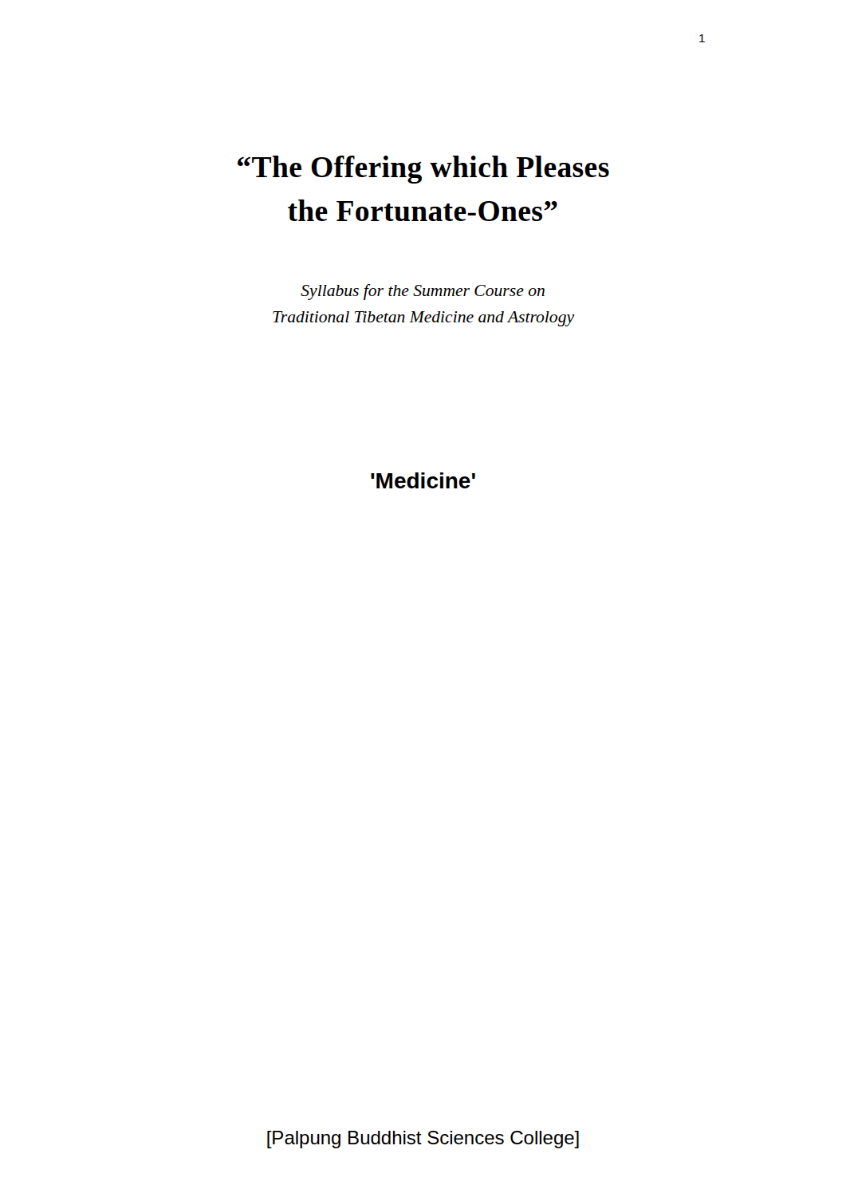1
“The Offering which Pleases
the Fortunate-Ones”
Syllabus for the Summer Course on
Traditional Tibetan Medicine and Astrology
'Medicine'
[Palpung Buddhist Sciences College]